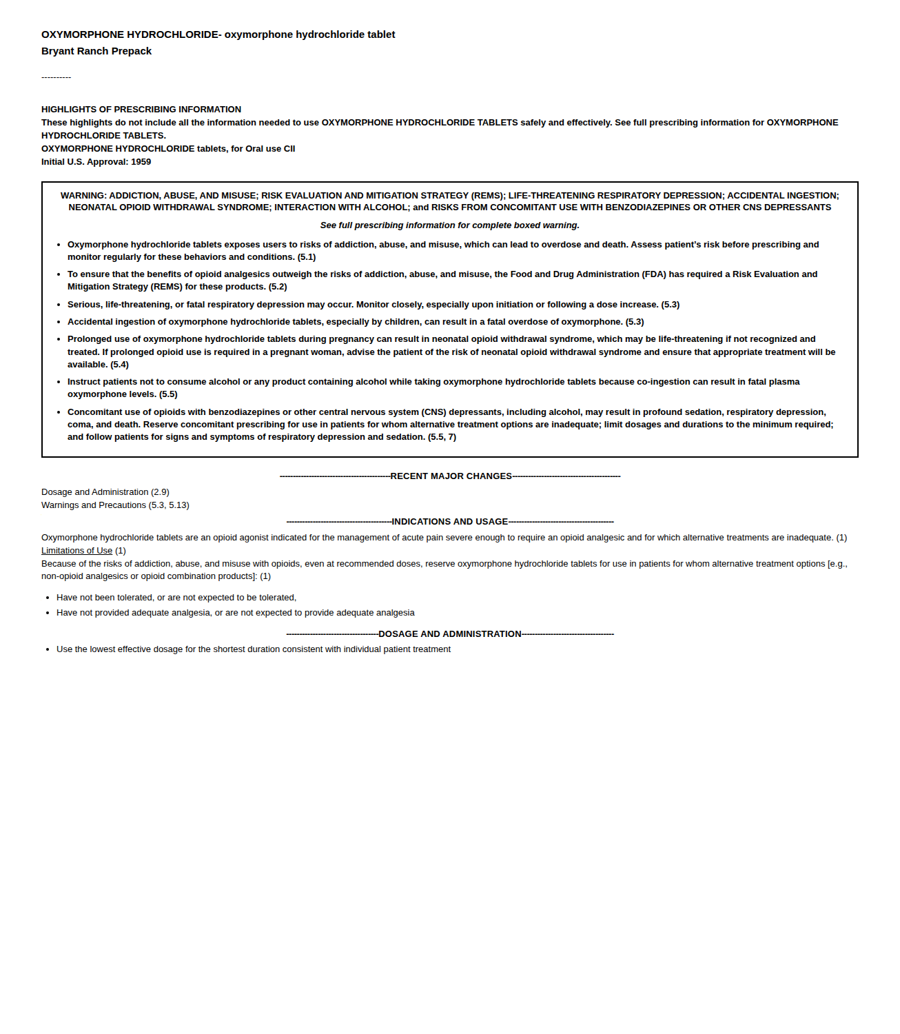OXYMORPHONE HYDROCHLORIDE- oxymorphone hydrochloride tablet
Bryant Ranch Prepack
----------
HIGHLIGHTS OF PRESCRIBING INFORMATION
These highlights do not include all the information needed to use OXYMORPHONE HYDROCHLORIDE TABLETS safely and effectively. See full prescribing information for OXYMORPHONE HYDROCHLORIDE TABLETS.
OXYMORPHONE HYDROCHLORIDE tablets, for Oral use CII
Initial U.S. Approval: 1959
WARNING: ADDICTION, ABUSE, AND MISUSE; RISK EVALUATION AND MITIGATION STRATEGY (REMS); LIFE-THREATENING RESPIRATORY DEPRESSION; ACCIDENTAL INGESTION; NEONATAL OPIOID WITHDRAWAL SYNDROME; INTERACTION WITH ALCOHOL; and RISKS FROM CONCOMITANT USE WITH BENZODIAZEPINES OR OTHER CNS DEPRESSANTS
See full prescribing information for complete boxed warning.
Oxymorphone hydrochloride tablets exposes users to risks of addiction, abuse, and misuse, which can lead to overdose and death. Assess patient’s risk before prescribing and monitor regularly for these behaviors and conditions. (5.1)
To ensure that the benefits of opioid analgesics outweigh the risks of addiction, abuse, and misuse, the Food and Drug Administration (FDA) has required a Risk Evaluation and Mitigation Strategy (REMS) for these products. (5.2)
Serious, life-threatening, or fatal respiratory depression may occur. Monitor closely, especially upon initiation or following a dose increase. (5.3)
Accidental ingestion of oxymorphone hydrochloride tablets, especially by children, can result in a fatal overdose of oxymorphone. (5.3)
Prolonged use of oxymorphone hydrochloride tablets during pregnancy can result in neonatal opioid withdrawal syndrome, which may be life-threatening if not recognized and treated. If prolonged opioid use is required in a pregnant woman, advise the patient of the risk of neonatal opioid withdrawal syndrome and ensure that appropriate treatment will be available. (5.4)
Instruct patients not to consume alcohol or any product containing alcohol while taking oxymorphone hydrochloride tablets because co-ingestion can result in fatal plasma oxymorphone levels. (5.5)
Concomitant use of opioids with benzodiazepines or other central nervous system (CNS) depressants, including alcohol, may result in profound sedation, respiratory depression, coma, and death. Reserve concomitant prescribing for use in patients for whom alternative treatment options are inadequate; limit dosages and durations to the minimum required; and follow patients for signs and symptoms of respiratory depression and sedation. (5.5, 7)
------------------------------------------RECENT MAJOR CHANGES-----------------------------------------
| Dosage and Administration (2.9) | 10/2019 |
| Warnings and Precautions (5.3, 5.13) | 10/2019 |
----------------------------------------INDICATIONS AND USAGE----------------------------------------
Oxymorphone hydrochloride tablets are an opioid agonist indicated for the management of acute pain severe enough to require an opioid analgesic and for which alternative treatments are inadequate. (1)
Limitations of Use (1)
Because of the risks of addiction, abuse, and misuse with opioids, even at recommended doses, reserve oxymorphone hydrochloride tablets for use in patients for whom alternative treatment options [e.g., non-opioid analgesics or opioid combination products]: (1)
Have not been tolerated, or are not expected to be tolerated,
Have not provided adequate analgesia, or are not expected to provide adequate analgesia
-----------------------------------DOSAGE AND ADMINISTRATION-----------------------------------
Use the lowest effective dosage for the shortest duration consistent with individual patient treatment